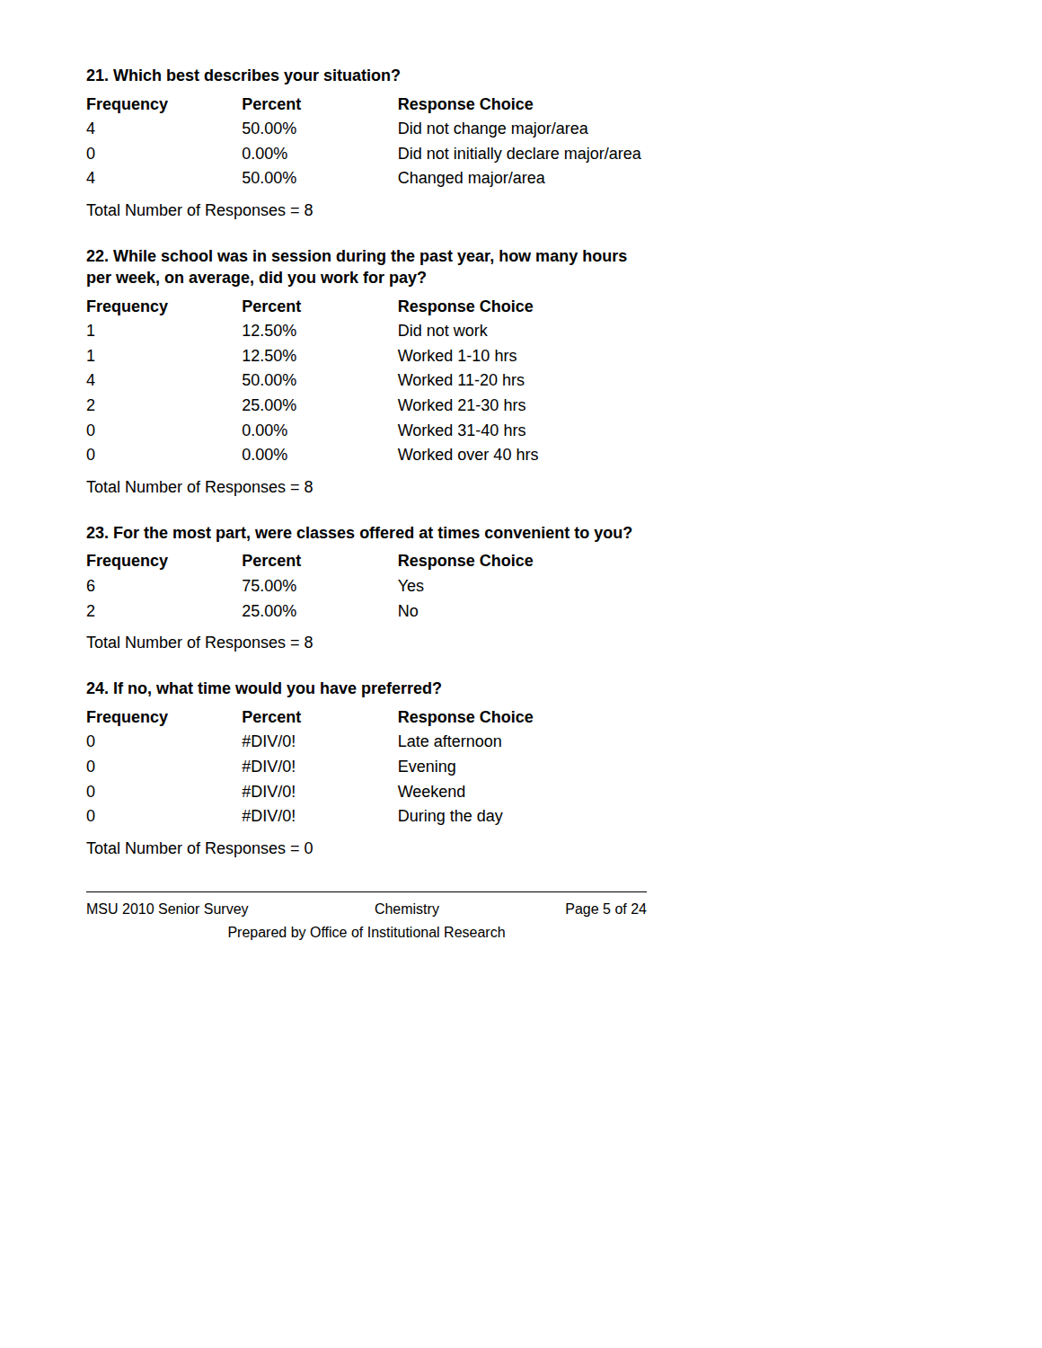21. Which best describes your situation?
| Frequency | Percent | Response Choice |
| --- | --- | --- |
| 4 | 50.00% | Did not change major/area |
| 0 | 0.00% | Did not initially declare major/area |
| 4 | 50.00% | Changed major/area |
Total Number of Responses = 8
22. While school was in session during the past year, how many hours per week, on average, did you work for pay?
| Frequency | Percent | Response Choice |
| --- | --- | --- |
| 1 | 12.50% | Did not work |
| 1 | 12.50% | Worked 1-10 hrs |
| 4 | 50.00% | Worked 11-20 hrs |
| 2 | 25.00% | Worked 21-30 hrs |
| 0 | 0.00% | Worked 31-40 hrs |
| 0 | 0.00% | Worked over 40 hrs |
Total Number of Responses = 8
23. For the most part, were classes offered at times convenient to you?
| Frequency | Percent | Response Choice |
| --- | --- | --- |
| 6 | 75.00% | Yes |
| 2 | 25.00% | No |
Total Number of Responses = 8
24. If no, what time would you have preferred?
| Frequency | Percent | Response Choice |
| --- | --- | --- |
| 0 | #DIV/0! | Late afternoon |
| 0 | #DIV/0! | Evening |
| 0 | #DIV/0! | Weekend |
| 0 | #DIV/0! | During the day |
Total Number of Responses = 0
MSU 2010 Senior Survey
Chemistry
Page 5 of 24
Prepared by Office of Institutional Research